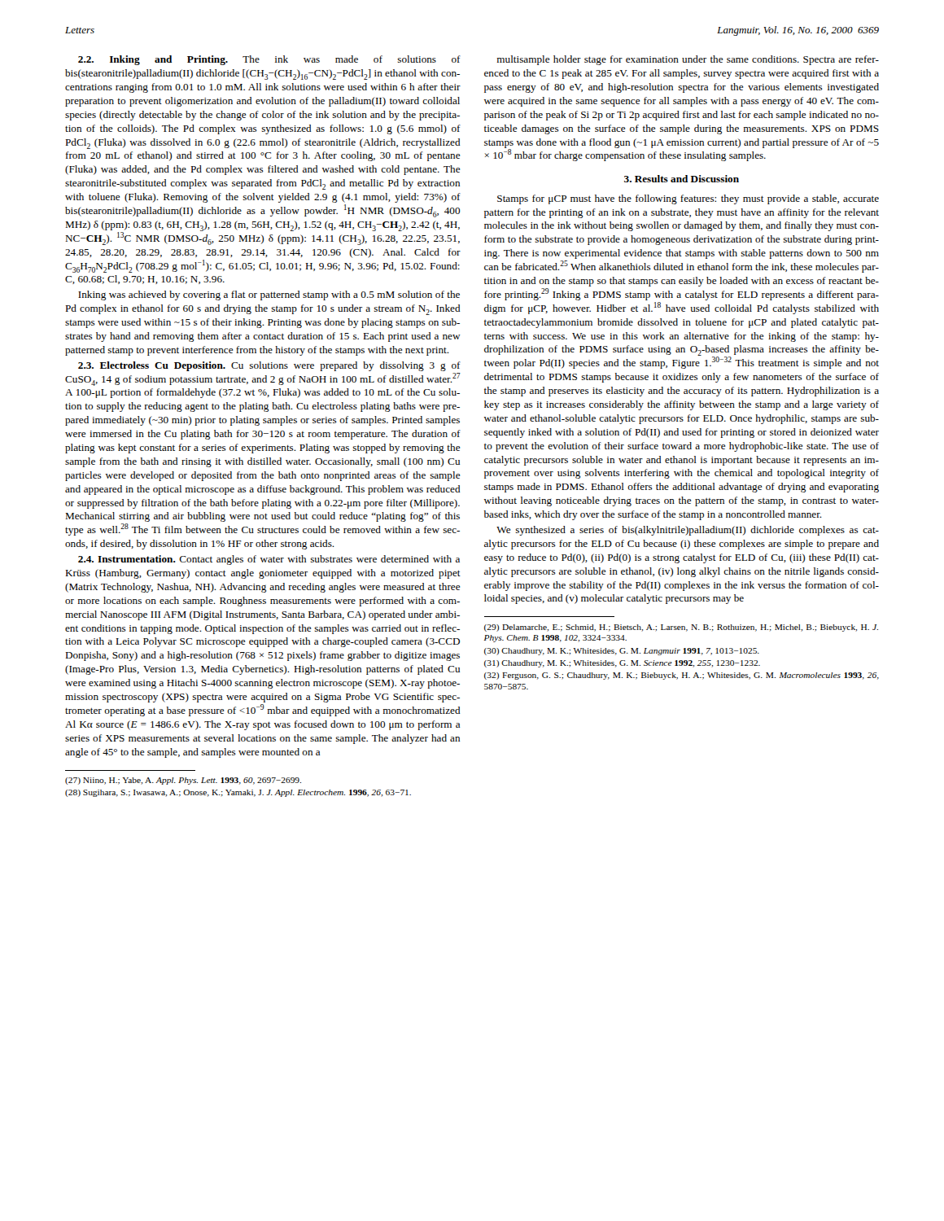Letters
Langmuir, Vol. 16, No. 16, 2000 6369
2.2. Inking and Printing. The ink was made of solutions of bis(stearonitrile)palladium(II) dichloride [(CH3−(CH2)16−CN)2−PdCl2] in ethanol with concentrations ranging from 0.01 to 1.0 mM. All ink solutions were used within 6 h after their preparation to prevent oligomerization and evolution of the palladium(II) toward colloidal species (directly detectable by the change of color of the ink solution and by the precipitation of the colloids). The Pd complex was synthesized as follows: 1.0 g (5.6 mmol) of PdCl2 (Fluka) was dissolved in 6.0 g (22.6 mmol) of stearonitrile (Aldrich, recrystallized from 20 mL of ethanol) and stirred at 100 °C for 3 h. After cooling, 30 mL of pentane (Fluka) was added, and the Pd complex was filtered and washed with cold pentane. The stearonitrile-substituted complex was separated from PdCl2 and metallic Pd by extraction with toluene (Fluka). Removing of the solvent yielded 2.9 g (4.1 mmol, yield: 73%) of bis(stearonitrile)palladium(II) dichloride as a yellow powder. 1H NMR (DMSO-d6, 400 MHz) δ (ppm): 0.83 (t, 6H, CH3), 1.28 (m, 56H, CH2), 1.52 (q, 4H, CH3−CH2), 2.42 (t, 4H, NC−CH2). 13C NMR (DMSO-d6, 250 MHz) δ (ppm): 14.11 (CH3), 16.28, 22.25, 23.51, 24.85, 28.20, 28.29, 28.83, 28.91, 29.14, 31.44, 120.96 (CN). Anal. Calcd for C36H70N2PdCl2 (708.29 g mol−1): C, 61.05; Cl, 10.01; H, 9.96; N, 3.96; Pd, 15.02. Found: C, 60.68; Cl, 9.70; H, 10.16; N, 3.96.
Inking was achieved by covering a flat or patterned stamp with a 0.5 mM solution of the Pd complex in ethanol for 60 s and drying the stamp for 10 s under a stream of N2. Inked stamps were used within ~15 s of their inking. Printing was done by placing stamps on substrates by hand and removing them after a contact duration of 15 s. Each print used a new patterned stamp to prevent interference from the history of the stamps with the next print.
2.3. Electroless Cu Deposition. Cu solutions were prepared by dissolving 3 g of CuSO4, 14 g of sodium potassium tartrate, and 2 g of NaOH in 100 mL of distilled water.27 A 100-μL portion of formaldehyde (37.2 wt %, Fluka) was added to 10 mL of the Cu solution to supply the reducing agent to the plating bath. Cu electroless plating baths were prepared immediately (~30 min) prior to plating samples or series of samples. Printed samples were immersed in the Cu plating bath for 30−120 s at room temperature. The duration of plating was kept constant for a series of experiments. Plating was stopped by removing the sample from the bath and rinsing it with distilled water. Occasionally, small (100 nm) Cu particles were developed or deposited from the bath onto nonprinted areas of the sample and appeared in the optical microscope as a diffuse background. This problem was reduced or suppressed by filtration of the bath before plating with a 0.22-μm pore filter (Millipore). Mechanical stirring and air bubbling were not used but could reduce “plating fog” of this type as well.28 The Ti film between the Cu structures could be removed within a few seconds, if desired, by dissolution in 1% HF or other strong acids.
2.4. Instrumentation. Contact angles of water with substrates were determined with a Krüss (Hamburg, Germany) contact angle goniometer equipped with a motorized pipet (Matrix Technology, Nashua, NH). Advancing and receding angles were measured at three or more locations on each sample. Roughness measurements were performed with a commercial Nanoscope III AFM (Digital Instruments, Santa Barbara, CA) operated under ambient conditions in tapping mode. Optical inspection of the samples was carried out in reflection with a Leica Polyvar SC microscope equipped with a charge-coupled camera (3-CCD Donpisha, Sony) and a high-resolution (768 × 512 pixels) frame grabber to digitize images (Image-Pro Plus, Version 1.3, Media Cybernetics). High-resolution patterns of plated Cu were examined using a Hitachi S-4000 scanning electron microscope (SEM). X-ray photoemission spectroscopy (XPS) spectra were acquired on a Sigma Probe VG Scientific spectrometer operating at a base pressure of <10−9 mbar and equipped with a monochromatized Al Kα source (E = 1486.6 eV). The X-ray spot was focused down to 100 μm to perform a series of XPS measurements at several locations on the same sample. The analyzer had an angle of 45° to the sample, and samples were mounted on a
(27) Niino, H.; Yabe, A. Appl. Phys. Lett. 1993, 60, 2697−2699.
(28) Sugihara, S.; Iwasawa, A.; Onose, K.; Yamaki, J. J. Appl. Electrochem. 1996, 26, 63−71.
multisample holder stage for examination under the same conditions. Spectra are referenced to the C 1s peak at 285 eV. For all samples, survey spectra were acquired first with a pass energy of 80 eV, and high-resolution spectra for the various elements investigated were acquired in the same sequence for all samples with a pass energy of 40 eV. The comparison of the peak of Si 2p or Ti 2p acquired first and last for each sample indicated no noticeable damages on the surface of the sample during the measurements. XPS on PDMS stamps was done with a flood gun (~1 μA emission current) and partial pressure of Ar of ~5 × 10−8 mbar for charge compensation of these insulating samples.
3. Results and Discussion
Stamps for μCP must have the following features: they must provide a stable, accurate pattern for the printing of an ink on a substrate, they must have an affinity for the relevant molecules in the ink without being swollen or damaged by them, and finally they must conform to the substrate to provide a homogeneous derivatization of the substrate during printing. There is now experimental evidence that stamps with stable patterns down to 500 nm can be fabricated.25 When alkanethiols diluted in ethanol form the ink, these molecules partition in and on the stamp so that stamps can easily be loaded with an excess of reactant before printing.29 Inking a PDMS stamp with a catalyst for ELD represents a different paradigm for μCP, however. Hidber et al.18 have used colloidal Pd catalysts stabilized with tetraoctadecylammonium bromide dissolved in toluene for μCP and plated catalytic patterns with success. We use in this work an alternative for the inking of the stamp: hydrophilization of the PDMS surface using an O2-based plasma increases the affinity between polar Pd(II) species and the stamp, Figure 1.30−32 This treatment is simple and not detrimental to PDMS stamps because it oxidizes only a few nanometers of the surface of the stamp and preserves its elasticity and the accuracy of its pattern. Hydrophilization is a key step as it increases considerably the affinity between the stamp and a large variety of water and ethanol-soluble catalytic precursors for ELD. Once hydrophilic, stamps are subsequently inked with a solution of Pd(II) and used for printing or stored in deionized water to prevent the evolution of their surface toward a more hydrophobic-like state. The use of catalytic precursors soluble in water and ethanol is important because it represents an improvement over using solvents interfering with the chemical and topological integrity of stamps made in PDMS. Ethanol offers the additional advantage of drying and evaporating without leaving noticeable drying traces on the pattern of the stamp, in contrast to water-based inks, which dry over the surface of the stamp in a noncontrolled manner.
We synthesized a series of bis(alkylnitrile)palladium(II) dichloride complexes as catalytic precursors for the ELD of Cu because (i) these complexes are simple to prepare and easy to reduce to Pd(0), (ii) Pd(0) is a strong catalyst for ELD of Cu, (iii) these Pd(II) catalytic precursors are soluble in ethanol, (iv) long alkyl chains on the nitrile ligands considerably improve the stability of the Pd(II) complexes in the ink versus the formation of colloidal species, and (v) molecular catalytic precursors may be
(29) Delamarche, E.; Schmid, H.; Bietsch, A.; Larsen, N. B.; Rothuizen, H.; Michel, B.; Biebuyck, H. J. Phys. Chem. B 1998, 102, 3324−3334.
(30) Chaudhury, M. K.; Whitesides, G. M. Langmuir 1991, 7, 1013−1025.
(31) Chaudhury, M. K.; Whitesides, G. M. Science 1992, 255, 1230−1232.
(32) Ferguson, G. S.; Chaudhury, M. K.; Biebuyck, H. A.; Whitesides, G. M. Macromolecules 1993, 26, 5870−5875.